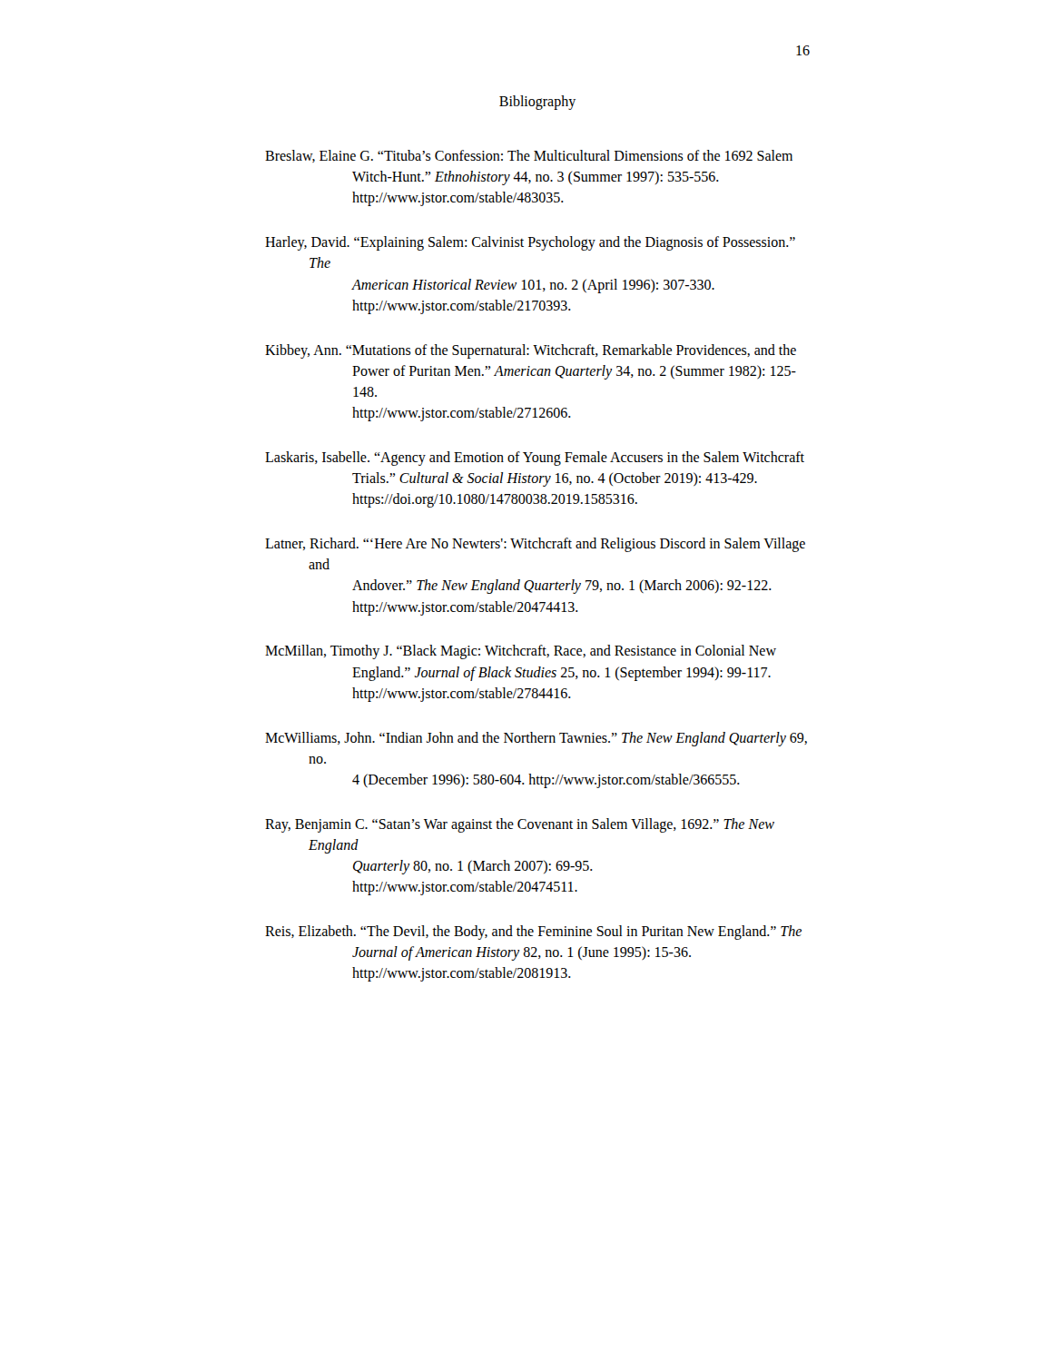16
Bibliography
Breslaw, Elaine G. “Tituba’s Confession: The Multicultural Dimensions of the 1692 Salem Witch-Hunt.” Ethnohistory 44, no. 3 (Summer 1997): 535-556. http://www.jstor.com/stable/483035.
Harley, David. “Explaining Salem: Calvinist Psychology and the Diagnosis of Possession.” The American Historical Review 101, no. 2 (April 1996): 307-330. http://www.jstor.com/stable/2170393.
Kibbey, Ann. “Mutations of the Supernatural: Witchcraft, Remarkable Providences, and the Power of Puritan Men.” American Quarterly 34, no. 2 (Summer 1982): 125-148. http://www.jstor.com/stable/2712606.
Laskaris, Isabelle. “Agency and Emotion of Young Female Accusers in the Salem Witchcraft Trials.” Cultural & Social History 16, no. 4 (October 2019): 413-429. https://doi.org/10.1080/14780038.2019.1585316.
Latner, Richard. “‘Here Are No Newters': Witchcraft and Religious Discord in Salem Village and Andover.” The New England Quarterly 79, no. 1 (March 2006): 92-122. http://www.jstor.com/stable/20474413.
McMillan, Timothy J. “Black Magic: Witchcraft, Race, and Resistance in Colonial New England.” Journal of Black Studies 25, no. 1 (September 1994): 99-117. http://www.jstor.com/stable/2784416.
McWilliams, John. “Indian John and the Northern Tawnies.” The New England Quarterly 69, no. 4 (December 1996): 580-604. http://www.jstor.com/stable/366555.
Ray, Benjamin C. “Satan’s War against the Covenant in Salem Village, 1692.” The New England Quarterly 80, no. 1 (March 2007): 69-95. http://www.jstor.com/stable/20474511.
Reis, Elizabeth. “The Devil, the Body, and the Feminine Soul in Puritan New England.” The Journal of American History 82, no. 1 (June 1995): 15-36. http://www.jstor.com/stable/2081913.